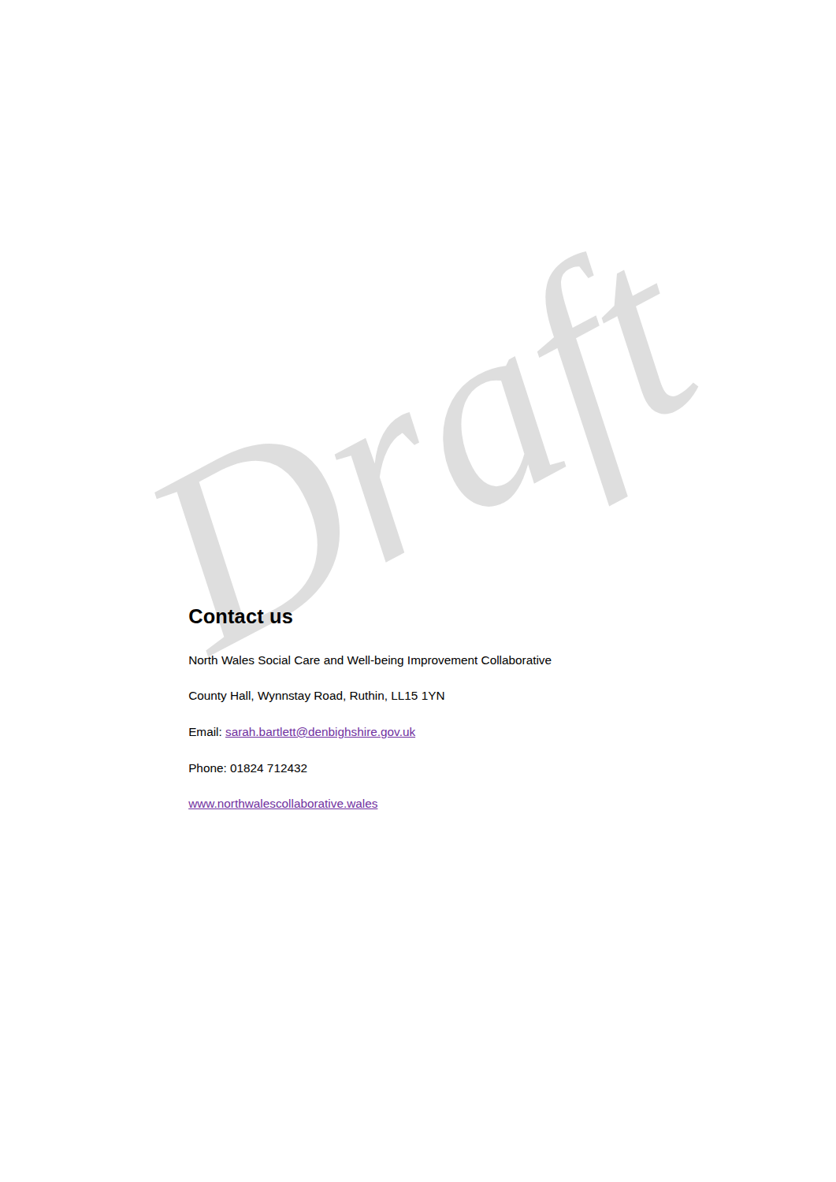Draft
Contact us
North Wales Social Care and Well-being Improvement Collaborative
County Hall, Wynnstay Road, Ruthin, LL15 1YN
Email: sarah.bartlett@denbighshire.gov.uk
Phone: 01824 712432
www.northwalescollaborative.wales